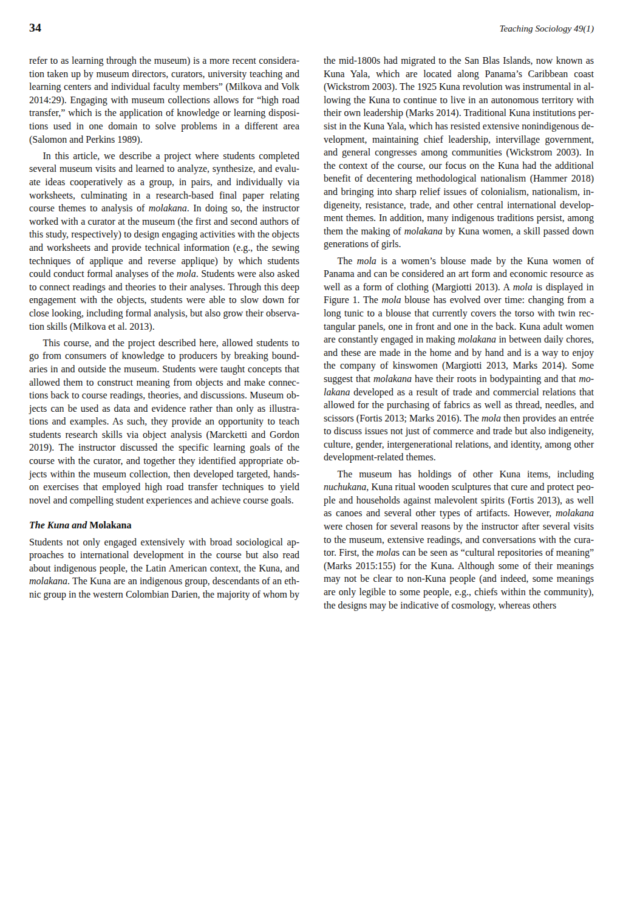34 Teaching Sociology 49(1)
refer to as learning through the museum) is a more recent consideration taken up by museum directors, curators, university teaching and learning centers and individual faculty members” (Milkova and Volk 2014:29). Engaging with museum collections allows for “high road transfer,” which is the application of knowledge or learning dispositions used in one domain to solve problems in a different area (Salomon and Perkins 1989).
In this article, we describe a project where students completed several museum visits and learned to analyze, synthesize, and evaluate ideas cooperatively as a group, in pairs, and individually via worksheets, culminating in a research-based final paper relating course themes to analysis of molakana. In doing so, the instructor worked with a curator at the museum (the first and second authors of this study, respectively) to design engaging activities with the objects and worksheets and provide technical information (e.g., the sewing techniques of applique and reverse applique) by which students could conduct formal analyses of the mola. Students were also asked to connect readings and theories to their analyses. Through this deep engagement with the objects, students were able to slow down for close looking, including formal analysis, but also grow their observation skills (Milkova et al. 2013).
This course, and the project described here, allowed students to go from consumers of knowledge to producers by breaking boundaries in and outside the museum. Students were taught concepts that allowed them to construct meaning from objects and make connections back to course readings, theories, and discussions. Museum objects can be used as data and evidence rather than only as illustrations and examples. As such, they provide an opportunity to teach students research skills via object analysis (Marcketti and Gordon 2019). The instructor discussed the specific learning goals of the course with the curator, and together they identified appropriate objects within the museum collection, then developed targeted, hands-on exercises that employed high road transfer techniques to yield novel and compelling student experiences and achieve course goals.
The Kuna and Molakana
Students not only engaged extensively with broad sociological approaches to international development in the course but also read about indigenous people, the Latin American context, the Kuna, and molakana. The Kuna are an indigenous group, descendants of an ethnic group in the western Colombian Darien, the majority of whom by the mid-1800s had migrated to the San Blas Islands, now known as Kuna Yala, which are located along Panama’s Caribbean coast (Wickstrom 2003). The 1925 Kuna revolution was instrumental in allowing the Kuna to continue to live in an autonomous territory with their own leadership (Marks 2014). Traditional Kuna institutions persist in the Kuna Yala, which has resisted extensive nonindigenous development, maintaining chief leadership, intervillage government, and general congresses among communities (Wickstrom 2003). In the context of the course, our focus on the Kuna had the additional benefit of decentering methodological nationalism (Hammer 2018) and bringing into sharp relief issues of colonialism, nationalism, indigeneity, resistance, trade, and other central international development themes. In addition, many indigenous traditions persist, among them the making of molakana by Kuna women, a skill passed down generations of girls.
The mola is a women’s blouse made by the Kuna women of Panama and can be considered an art form and economic resource as well as a form of clothing (Margiotti 2013). A mola is displayed in Figure 1. The mola blouse has evolved over time: changing from a long tunic to a blouse that currently covers the torso with twin rectangular panels, one in front and one in the back. Kuna adult women are constantly engaged in making molakana in between daily chores, and these are made in the home and by hand and is a way to enjoy the company of kinswomen (Margiotti 2013, Marks 2014). Some suggest that molakana have their roots in bodypainting and that molakana developed as a result of trade and commercial relations that allowed for the purchasing of fabrics as well as thread, needles, and scissors (Fortis 2013; Marks 2016). The mola then provides an entrée to discuss issues not just of commerce and trade but also indigeneity, culture, gender, intergenerational relations, and identity, among other development-related themes.
The museum has holdings of other Kuna items, including nuchukana, Kuna ritual wooden sculptures that cure and protect people and households against malevolent spirits (Fortis 2013), as well as canoes and several other types of artifacts. However, molakana were chosen for several reasons by the instructor after several visits to the museum, extensive readings, and conversations with the curator. First, the molas can be seen as “cultural repositories of meaning” (Marks 2015:155) for the Kuna. Although some of their meanings may not be clear to non-Kuna people (and indeed, some meanings are only legible to some people, e.g., chiefs within the community), the designs may be indicative of cosmology, whereas others